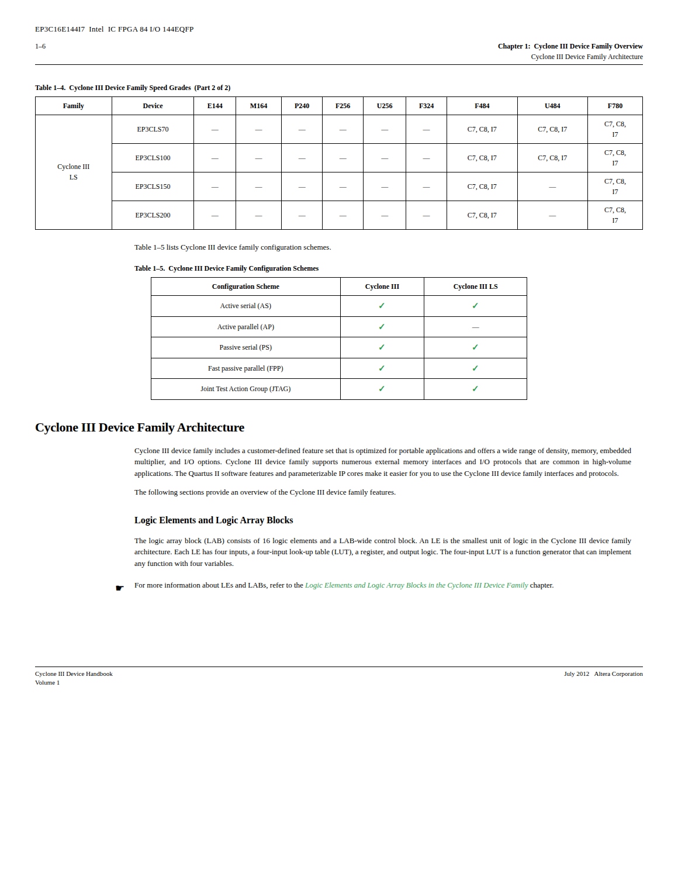EP3C16E144I7 Intel IC FPGA 84 I/O 144EQFP
1–6
Chapter 1: Cyclone III Device Family Overview
Cyclone III Device Family Architecture
Table 1–4. Cyclone III Device Family Speed Grades (Part 2 of 2)
| Family | Device | E144 | M164 | P240 | F256 | U256 | F324 | F484 | U484 | F780 |
| --- | --- | --- | --- | --- | --- | --- | --- | --- | --- | --- |
| Cyclone III LS | EP3CLS70 | — | — | — | — | — | — | C7, C8, I7 | C7, C8, I7 | C7, C8, I7 |
| EP3CLS100 | — | — | — | — | — | — | C7, C8, I7 | C7, C8, I7 | C7, C8, I7 |
| EP3CLS150 | — | — | — | — | — | — | C7, C8, I7 | — | C7, C8, I7 |
| EP3CLS200 | — | — | — | — | — | — | C7, C8, I7 | — | C7, C8, I7 |
Table 1–5 lists Cyclone III device family configuration schemes.
Table 1–5. Cyclone III Device Family Configuration Schemes
| Configuration Scheme | Cyclone III | Cyclone III LS |
| --- | --- | --- |
| Active serial (AS) | ✓ | ✓ |
| Active parallel (AP) | ✓ | — |
| Passive serial (PS) | ✓ | ✓ |
| Fast passive parallel (FPP) | ✓ | ✓ |
| Joint Test Action Group (JTAG) | ✓ | ✓ |
Cyclone III Device Family Architecture
Cyclone III device family includes a customer-defined feature set that is optimized for portable applications and offers a wide range of density, memory, embedded multiplier, and I/O options. Cyclone III device family supports numerous external memory interfaces and I/O protocols that are common in high-volume applications. The Quartus II software features and parameterizable IP cores make it easier for you to use the Cyclone III device family interfaces and protocols.
The following sections provide an overview of the Cyclone III device family features.
Logic Elements and Logic Array Blocks
The logic array block (LAB) consists of 16 logic elements and a LAB-wide control block. An LE is the smallest unit of logic in the Cyclone III device family architecture. Each LE has four inputs, a four-input look-up table (LUT), a register, and output logic. The four-input LUT is a function generator that can implement any function with four variables.
☛
For more information about LEs and LABs, refer to the Logic Elements and Logic Array Blocks in the Cyclone III Device Family chapter.
Cyclone III Device Handbook
Volume 1
July 2012 Altera Corporation